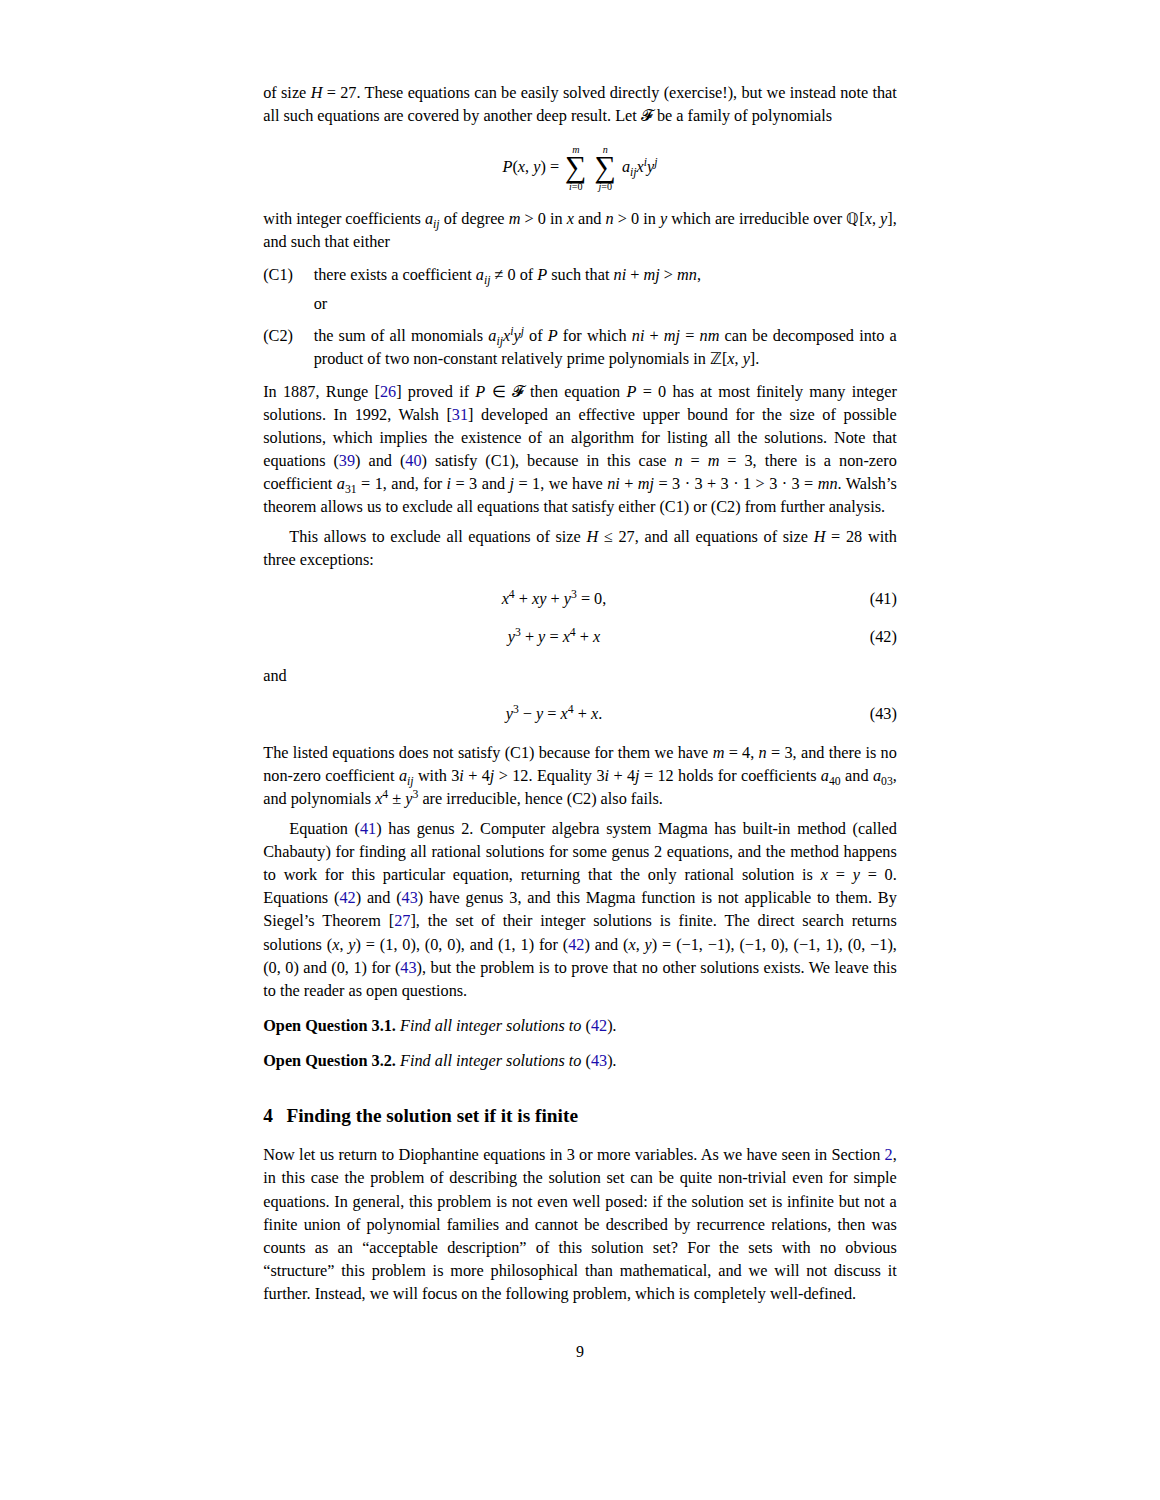of size H = 27. These equations can be easily solved directly (exercise!), but we instead note that all such equations are covered by another deep result. Let 𝓕 be a family of polynomials
P(x, y) = m∑i=0 n∑j=0 aij xiyj
with integer coefficients aij of degree m > 0 in x and n > 0 in y which are irreducible over ℚ[x, y], and such that either
(C1) there exists a coefficient aij ≠ 0 of P such that ni + mj > mn,
or
(C2) the sum of all monomials aij xiyj of P for which ni + mj = nm can be decomposed into a product of two non-constant relatively prime polynomials in ℤ[x, y].
In 1887, Runge [26] proved if P ∈ 𝓕 then equation P = 0 has at most finitely many integer solutions. In 1992, Walsh [31] developed an effective upper bound for the size of possible solutions, which implies the existence of an algorithm for listing all the solutions. Note that equations (39) and (40) satisfy (C1), because in this case n = m = 3, there is a non-zero coefficient a31 = 1, and, for i = 3 and j = 1, we have ni + mj = 3 · 3 + 3 · 1 > 3 · 3 = mn. Walsh’s theorem allows us to exclude all equations that satisfy either (C1) or (C2) from further analysis.
This allows to exclude all equations of size H ≤ 27, and all equations of size H = 28 with three exceptions:
x4 + xy + y3 = 0,
(41)
y3 + y = x4 + x
(42)
and
y3 − y = x4 + x.
(43)
The listed equations does not satisfy (C1) because for them we have m = 4, n = 3, and there is no non-zero coefficient aij with 3i + 4j > 12. Equality 3i + 4j = 12 holds for coefficients a40 and a03, and polynomials x4 ± y3 are irreducible, hence (C2) also fails.
Equation (41) has genus 2. Computer algebra system Magma has built-in method (called Chabauty) for finding all rational solutions for some genus 2 equations, and the method happens to work for this particular equation, returning that the only rational solution is x = y = 0. Equations (42) and (43) have genus 3, and this Magma function is not applicable to them. By Siegel’s Theorem [27], the set of their integer solutions is finite. The direct search returns solutions (x, y) = (1, 0), (0, 0), and (1, 1) for (42) and (x, y) = (−1, −1), (−1, 0), (−1, 1), (0, −1), (0, 0) and (0, 1) for (43), but the problem is to prove that no other solutions exists. We leave this to the reader as open questions.
Open Question 3.1. Find all integer solutions to (42).
Open Question 3.2. Find all integer solutions to (43).
4 Finding the solution set if it is finite
Now let us return to Diophantine equations in 3 or more variables. As we have seen in Section 2, in this case the problem of describing the solution set can be quite non-trivial even for simple equations. In general, this problem is not even well posed: if the solution set is infinite but not a finite union of polynomial families and cannot be described by recurrence relations, then was counts as an “acceptable description” of this solution set? For the sets with no obvious “structure” this problem is more philosophical than mathematical, and we will not discuss it further. Instead, we will focus on the following problem, which is completely well-defined.
9